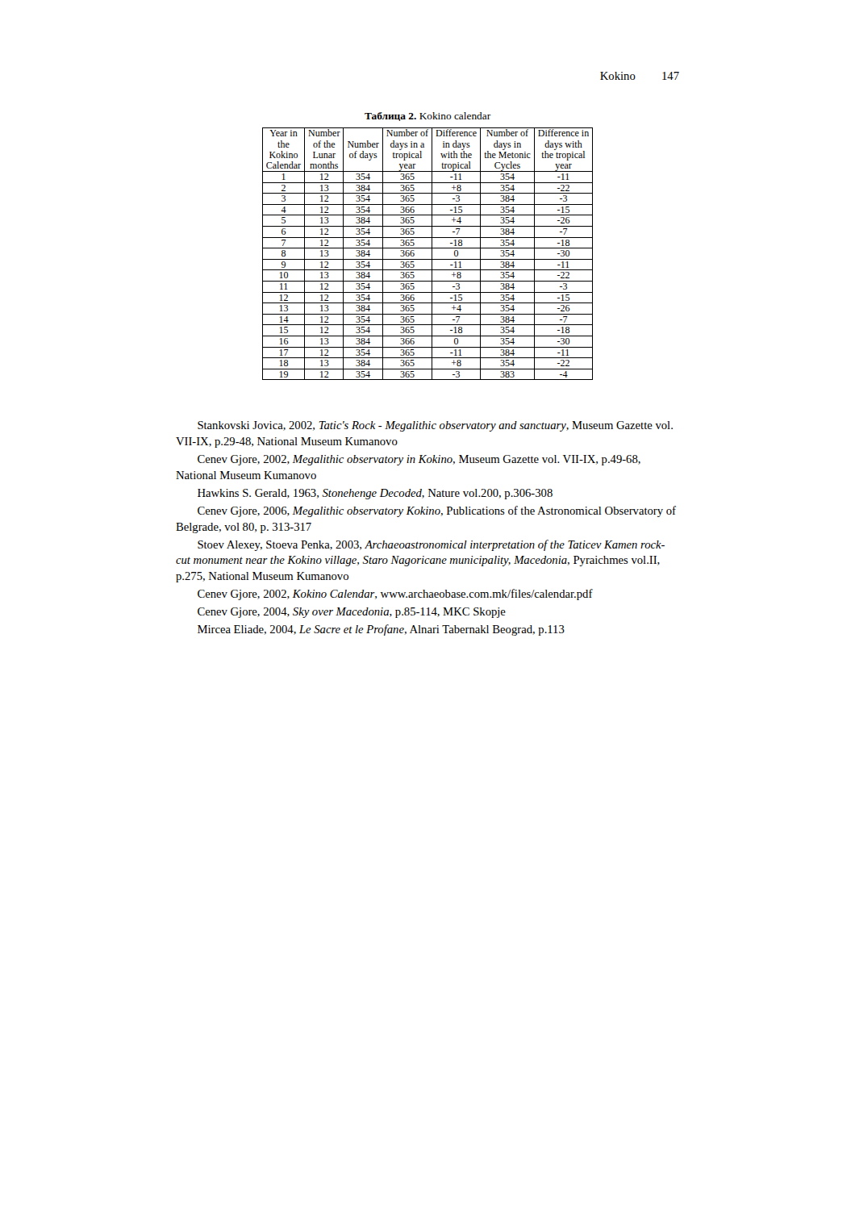Kokino 147
Таблица 2. Kokino calendar
| Year in the Kokino Calendar | Number of the Lunar months | Number of days | Number of days in a tropical year | Difference in days with the tropical | Number of days in the Metonic Cycles | Difference in days with the tropical year |
| --- | --- | --- | --- | --- | --- | --- |
| 1 | 12 | 354 | 365 | -11 | 354 | -11 |
| 2 | 13 | 384 | 365 | +8 | 354 | -22 |
| 3 | 12 | 354 | 365 | -3 | 384 | -3 |
| 4 | 12 | 354 | 366 | -15 | 354 | -15 |
| 5 | 13 | 384 | 365 | +4 | 354 | -26 |
| 6 | 12 | 354 | 365 | -7 | 384 | -7 |
| 7 | 12 | 354 | 365 | -18 | 354 | -18 |
| 8 | 13 | 384 | 366 | 0 | 354 | -30 |
| 9 | 12 | 354 | 365 | -11 | 384 | -11 |
| 10 | 13 | 384 | 365 | +8 | 354 | -22 |
| 11 | 12 | 354 | 365 | -3 | 384 | -3 |
| 12 | 12 | 354 | 366 | -15 | 354 | -15 |
| 13 | 13 | 384 | 365 | +4 | 354 | -26 |
| 14 | 12 | 354 | 365 | -7 | 384 | -7 |
| 15 | 12 | 354 | 365 | -18 | 354 | -18 |
| 16 | 13 | 384 | 366 | 0 | 354 | -30 |
| 17 | 12 | 354 | 365 | -11 | 384 | -11 |
| 18 | 13 | 384 | 365 | +8 | 354 | -22 |
| 19 | 12 | 354 | 365 | -3 | 383 | -4 |
Stankovski Jovica, 2002, Tatic's Rock - Megalithic observatory and sanctuary, Museum Gazette vol. VII-IX, p.29-48, National Museum Kumanovo
Cenev Gjore, 2002, Megalithic observatory in Kokino, Museum Gazette vol. VII-IX, p.49-68, National Museum Kumanovo
Hawkins S. Gerald, 1963, Stonehenge Decoded, Nature vol.200, p.306-308
Cenev Gjore, 2006, Megalithic observatory Kokino, Publications of the Astronomical Observatory of Belgrade, vol 80, p. 313-317
Stoev Alexey, Stoeva Penka, 2003, Archaeoastronomical interpretation of the Taticev Kamen rock-cut monument near the Kokino village, Staro Nagoricane municipality, Macedonia, Pyraichmes vol.II, p.275, National Museum Kumanovo
Cenev Gjore, 2002, Kokino Calendar, www.archaeobase.com.mk/files/calendar.pdf
Cenev Gjore, 2004, Sky over Macedonia, p.85-114, MKC Skopje
Mircea Eliade, 2004, Le Sacre et le Profane, Alnari Tabernakl Beograd, p.113